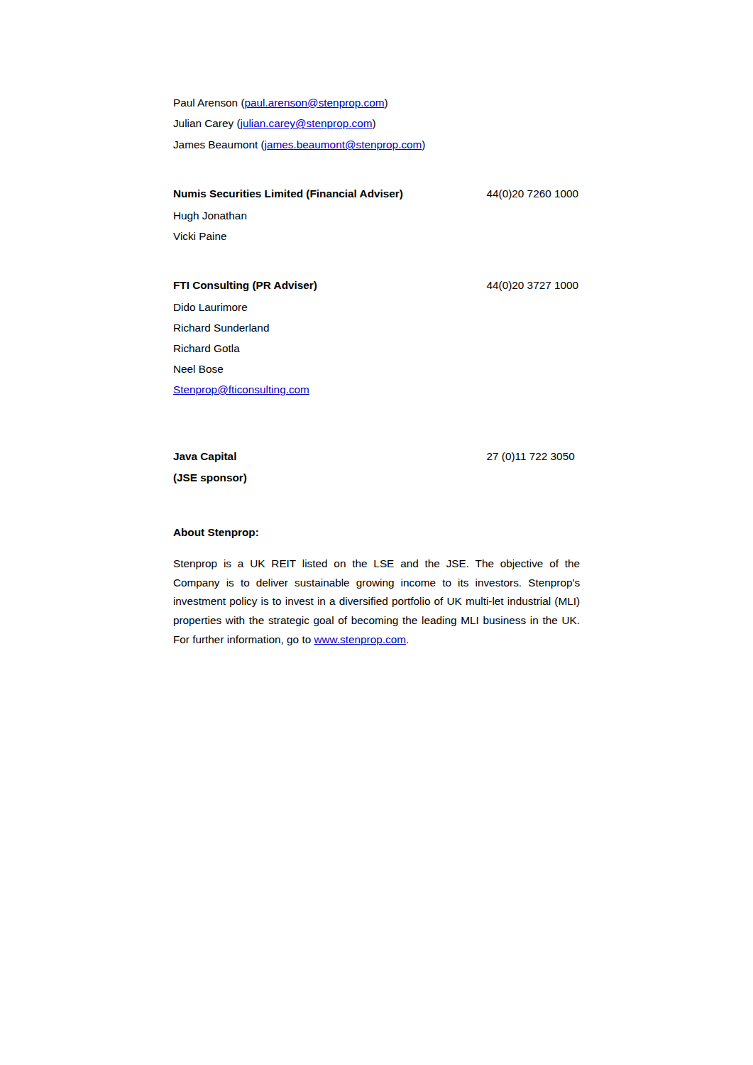Paul Arenson (paul.arenson@stenprop.com)
Julian Carey (julian.carey@stenprop.com)
James Beaumont (james.beaumont@stenprop.com)
Numis Securities Limited (Financial Adviser) 44(0)20 7260 1000
Hugh Jonathan
Vicki Paine
FTI Consulting (PR Adviser) 44(0)20 3727 1000
Dido Laurimore
Richard Sunderland
Richard Gotla
Neel Bose
Stenprop@fticonsulting.com
Java Capital 27 (0)11 722 3050
(JSE sponsor)
About Stenprop:
Stenprop is a UK REIT listed on the LSE and the JSE. The objective of the Company is to deliver sustainable growing income to its investors. Stenprop's investment policy is to invest in a diversified portfolio of UK multi-let industrial (MLI) properties with the strategic goal of becoming the leading MLI business in the UK. For further information, go to www.stenprop.com.